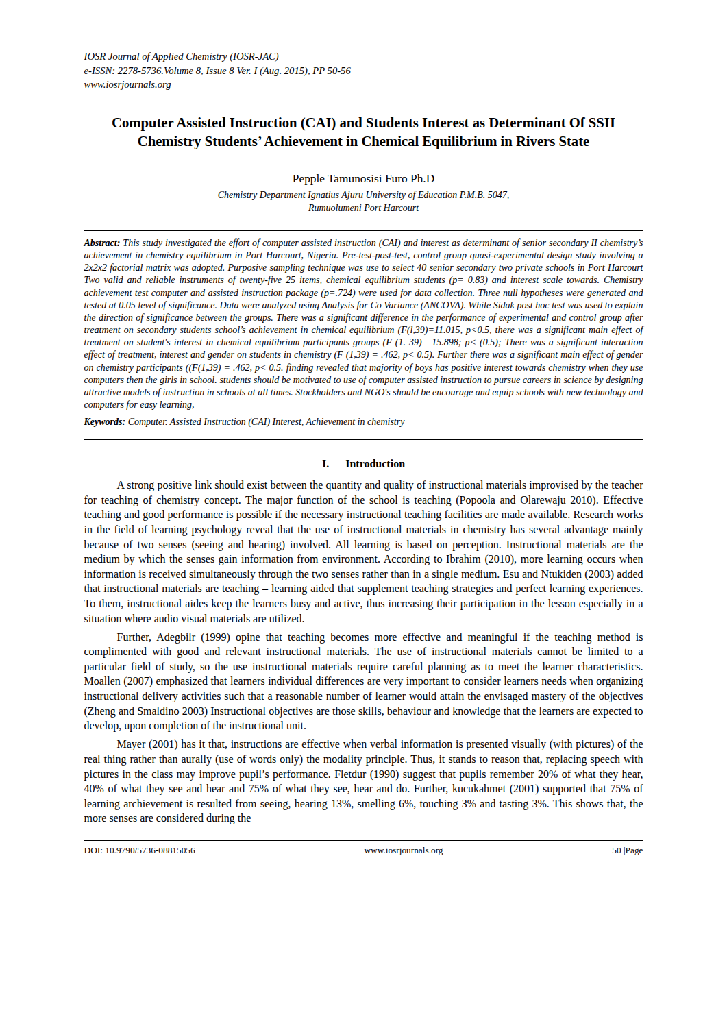IOSR Journal of Applied Chemistry (IOSR-JAC)
e-ISSN: 2278-5736.Volume 8, Issue 8 Ver. I (Aug. 2015), PP 50-56
www.iosrjournals.org
Computer Assisted Instruction (CAI) and Students Interest as Determinant Of SSII Chemistry Students’ Achievement in Chemical Equilibrium in Rivers State
Pepple Tamunosisi Furo Ph.D
Chemistry Department Ignatius Ajuru University of Education P.M.B. 5047,
Rumuolumeni Port Harcourt
Abstract: This study investigated the effort of computer assisted instruction (CAI) and interest as determinant of senior secondary II chemistry’s achievement in chemistry equilibrium in Port Harcourt, Nigeria. Pre-test-post-test, control group quasi-experimental design study involving a 2x2x2 factorial matrix was adopted. Purposive sampling technique was use to select 40 senior secondary two private schools in Port Harcourt Two valid and reliable instruments of twenty-five 25 items, chemical equilibrium students (p= 0.83) and interest scale towards. Chemistry achievement test computer and assisted instruction package (p=.724) were used for data collection. Three null hypotheses were generated and tested at 0.05 level of significance. Data were analyzed using Analysis for Co Variance (ANCOVA). While Sidak post hoc test was used to explain the direction of significance between the groups. There was a significant difference in the performance of experimental and control group after treatment on secondary students school’s achievement in chemical equilibrium (F(l,39)=11.015, p<0.5, there was a significant main effect of treatment on student's interest in chemical equilibrium participants groups (F (1. 39) =15.898; p< (0.5); There was a significant interaction effect of treatment, interest and gender on students in chemistry (F (1,39) = .462, p< 0.5). Further there was a significant main effect of gender on chemistry participants ((F(1,39) = .462, p< 0.5. finding revealed that majority of boys has positive interest towards chemistry when they use computers then the girls in school. students should be motivated to use of computer assisted instruction to pursue careers in science by designing attractive models of instruction in schools at all times. Stockholders and NGO's should be encourage and equip schools with new technology and computers for easy learning,
Keywords: Computer. Assisted Instruction (CAI) Interest, Achievement in chemistry
I. Introduction
A strong positive link should exist between the quantity and quality of instructional materials improvised by the teacher for teaching of chemistry concept. The major function of the school is teaching (Popoola and Olarewaju 2010). Effective teaching and good performance is possible if the necessary instructional teaching facilities are made available. Research works in the field of learning psychology reveal that the use of instructional materials in chemistry has several advantage mainly because of two senses (seeing and hearing) involved. All learning is based on perception. Instructional materials are the medium by which the senses gain information from environment. According to Ibrahim (2010), more learning occurs when information is received simultaneously through the two senses rather than in a single medium. Esu and Ntukiden (2003) added that instructional materials are teaching – learning aided that supplement teaching strategies and perfect learning experiences. To them, instructional aides keep the learners busy and active, thus increasing their participation in the lesson especially in a situation where audio visual materials are utilized.
Further, Adegbilr (1999) opine that teaching becomes more effective and meaningful if the teaching method is complimented with good and relevant instructional materials. The use of instructional materials cannot be limited to a particular field of study, so the use instructional materials require careful planning as to meet the learner characteristics. Moallen (2007) emphasized that learners individual differences are very important to consider learners needs when organizing instructional delivery activities such that a reasonable number of learner would attain the envisaged mastery of the objectives (Zheng and Smaldino 2003) Instructional objectives are those skills, behaviour and knowledge that the learners are expected to develop, upon completion of the instructional unit.
Mayer (2001) has it that, instructions are effective when verbal information is presented visually (with pictures) of the real thing rather than aurally (use of words only) the modality principle. Thus, it stands to reason that, replacing speech with pictures in the class may improve pupil’s performance. Fletdur (1990) suggest that pupils remember 20% of what they hear, 40% of what they see and hear and 75% of what they see, hear and do. Further, kucukahmet (2001) supported that 75% of learning archievement is resulted from seeing, hearing 13%, smelling 6%, touching 3% and tasting 3%. This shows that, the more senses are considered during the
DOI: 10.9790/5736-08815056 www.iosrjournals.org 50 |Page